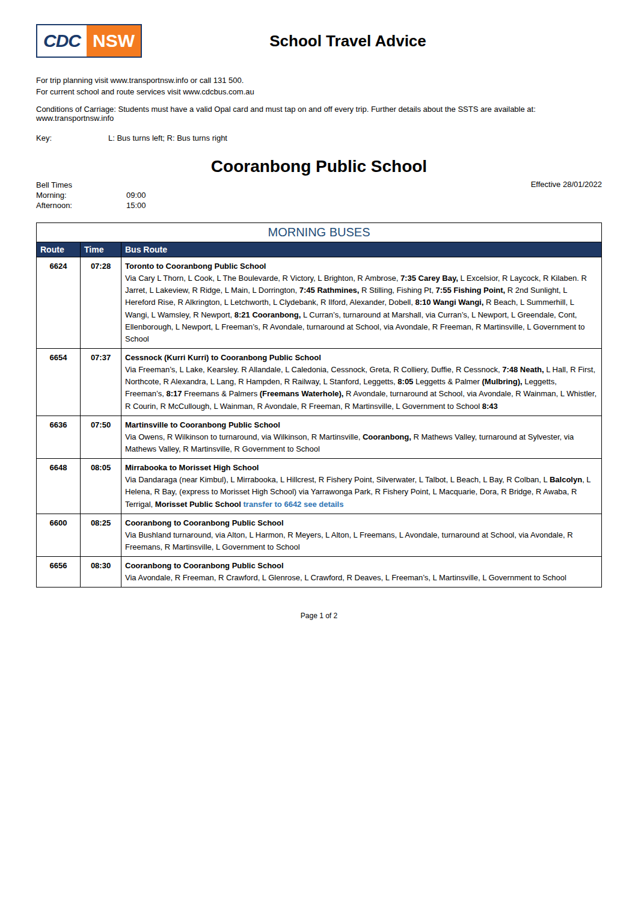CDC
NSW
School Travel Advice
For trip planning visit www.transportnsw.info or call 131 500.
For current school and route services visit www.cdcbus.com.au
Conditions of Carriage: Students must have a valid Opal card and must tap on and off every trip. Further details about the SSTS are available at: www.transportnsw.info
Key: L: Bus turns left; R: Bus turns right
Cooranbong Public School
Effective 28/01/2022
| Bell Times | |
| Morning: | 09:00 |
| Afternoon: | 15:00 |
MORNING BUSES
| Route | Time | Bus Route |
| --- | --- | --- |
| 6624 | 07:28 | Toronto to Cooranbong Public School Via Cary L Thorn, L Cook, L The Boulevarde, R Victory, L Brighton, R Ambrose, 7:35 Carey Bay, L Excelsior, R Laycock, R Kilaben. R Jarret, L Lakeview, R Ridge, L Main, L Dorrington, 7:45 Rathmines, R Stilling, Fishing Pt, 7:55 Fishing Point, R 2nd Sunlight, L Hereford Rise, R Alkrington, L Letchworth, L Clydebank, R Ilford, Alexander, Dobell, 8:10 Wangi Wangi, R Beach, L Summerhill, L Wangi, L Wamsley, R Newport, 8:21 Cooranbong, L Curran’s, turnaround at Marshall, via Curran’s, L Newport, L Greendale, Cont, Ellenborough, L Newport, L Freeman’s, R Avondale, turnaround at School, via Avondale, R Freeman, R Martinsville, L Government to School |
| 6654 | 07:37 | Cessnock (Kurri Kurri) to Cooranbong Public School Via Freeman’s, L Lake, Kearsley. R Allandale, L Caledonia, Cessnock, Greta, R Colliery, Duffie, R Cessnock, 7:48 Neath, L Hall, R First, Northcote, R Alexandra, L Lang, R Hampden, R Railway, L Stanford, Leggetts, 8:05 Leggetts & Palmer (Mulbring), Leggetts, Freeman’s, 8:17 Freemans & Palmers (Freemans Waterhole), R Avondale, turnaround at School, via Avondale, R Wainman, L Whistler, R Courin, R McCullough, L Wainman, R Avondale, R Freeman, R Martinsville, L Government to School 8:43 |
| 6636 | 07:50 | Martinsville to Cooranbong Public School Via Owens, R Wilkinson to turnaround, via Wilkinson, R Martinsville, Cooranbong, R Mathews Valley, turnaround at Sylvester, via Mathews Valley, R Martinsville, R Government to School |
| 6648 | 08:05 | Mirrabooka to Morisset High School Via Dandaraga (near Kimbul), L Mirrabooka, L Hillcrest, R Fishery Point, Silverwater, L Talbot, L Beach, L Bay, R Colban, L Balcolyn , L Helena, R Bay, (express to Morisset High School) via Yarrawonga Park, R Fishery Point, L Macquarie, Dora, R Bridge, R Awaba, R Terrigal, Morisset Public School transfer to 6642 see details |
| 6600 | 08:25 | Cooranbong to Cooranbong Public School Via Bushland turnaround, via Alton, L Harmon, R Meyers, L Alton, L Freemans, L Avondale, turnaround at School, via Avondale, R Freemans, R Martinsville, L Government to School |
| 6656 | 08:30 | Cooranbong to Cooranbong Public School Via Avondale, R Freeman, R Crawford, L Glenrose, L Crawford, R Deaves, L Freeman’s, L Martinsville, L Government to School |
Page 1 of 2